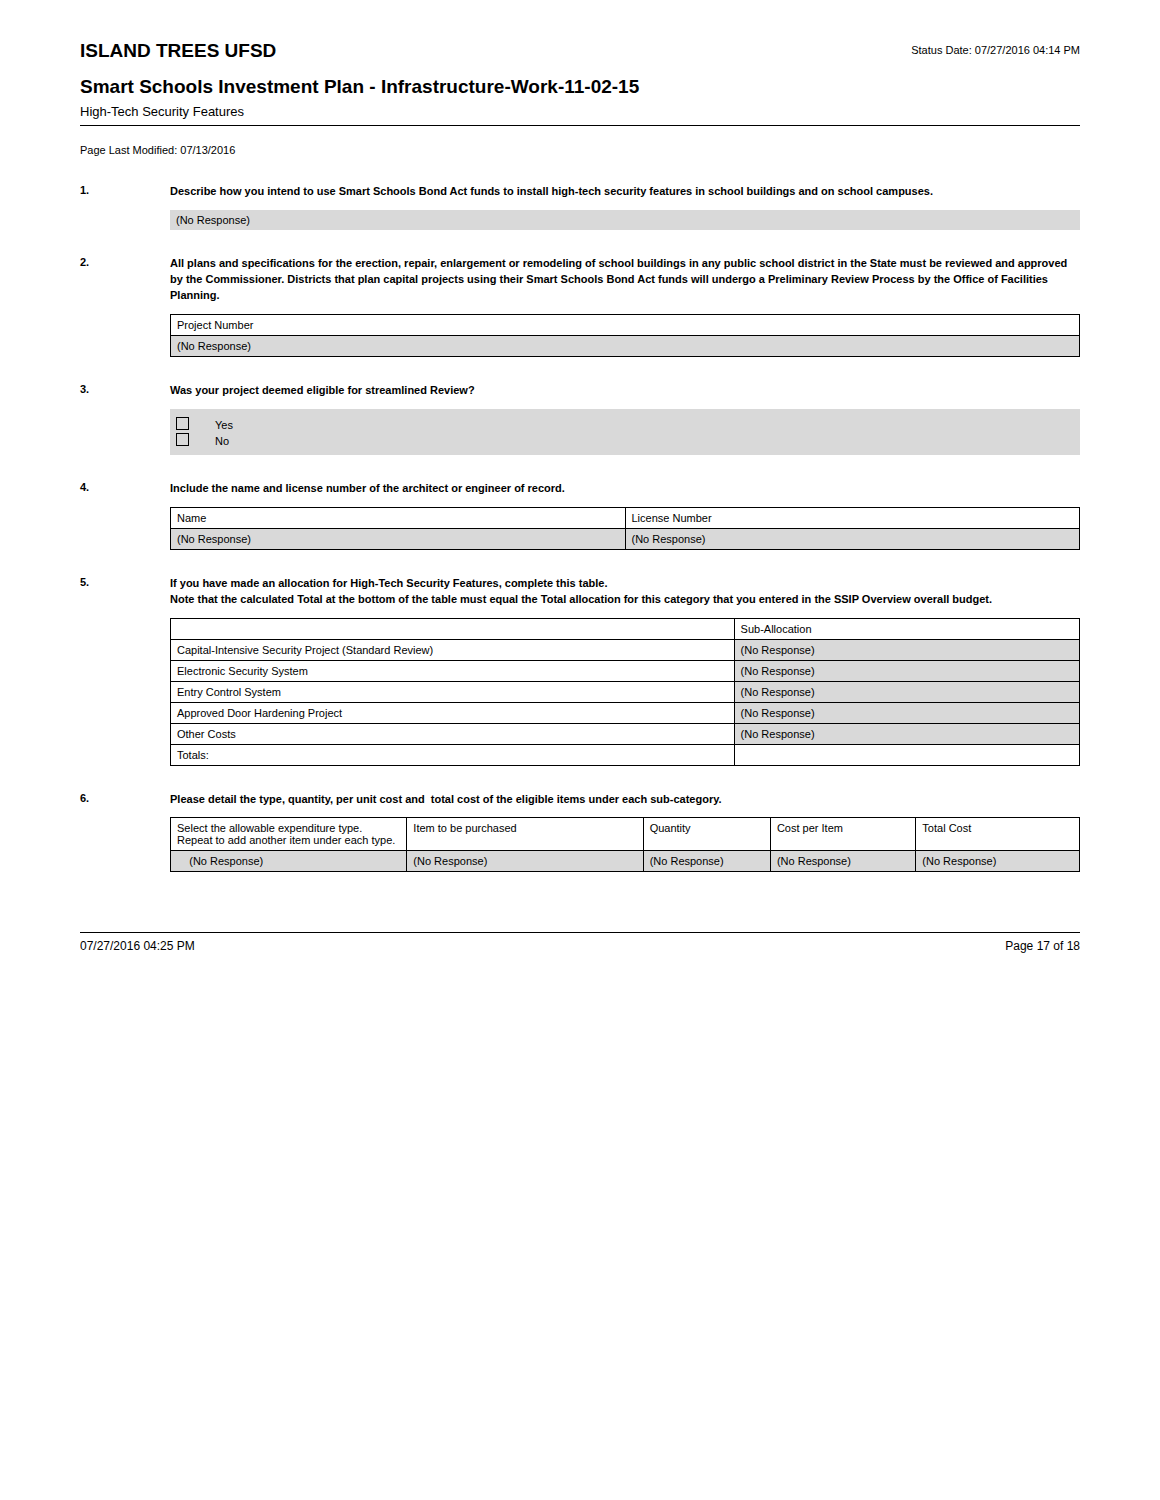ISLAND TREES UFSD
Status Date: 07/27/2016 04:14 PM
Smart Schools Investment Plan - Infrastructure-Work-11-02-15
High-Tech Security Features
Page Last Modified: 07/13/2016
1.
Describe how you intend to use Smart Schools Bond Act funds to install high-tech security features in school buildings and on school campuses.
(No Response)
2.
All plans and specifications for the erection, repair, enlargement or remodeling of school buildings in any public school district in the State must be reviewed and approved by the Commissioner. Districts that plan capital projects using their Smart Schools Bond Act funds will undergo a Preliminary Review Process by the Office of Facilities Planning.
| Project Number |
| --- |
| (No Response) |
3.
Was your project deemed eligible for streamlined Review?
Yes
No
4.
Include the name and license number of the architect or engineer of record.
| Name | License Number |
| --- | --- |
| (No Response) | (No Response) |
5.
If you have made an allocation for High-Tech Security Features, complete this table.
Note that the calculated Total at the bottom of the table must equal the Total allocation for this category that you entered in the SSIP Overview overall budget.
| | Sub-Allocation |
| --- | --- |
| Capital-Intensive Security Project (Standard Review) | (No Response) |
| Electronic Security System | (No Response) |
| Entry Control System | (No Response) |
| Approved Door Hardening Project | (No Response) |
| Other Costs | (No Response) |
| Totals: | |
6.
Please detail the type, quantity, per unit cost and total cost of the eligible items under each sub-category.
| Select the allowable expenditure type. Repeat to add another item under each type. | Item to be purchased | Quantity | Cost per Item | Total Cost |
| --- | --- | --- | --- | --- |
| (No Response) | (No Response) | (No Response) | (No Response) | (No Response) |
07/27/2016 04:25 PM
Page 17 of 18